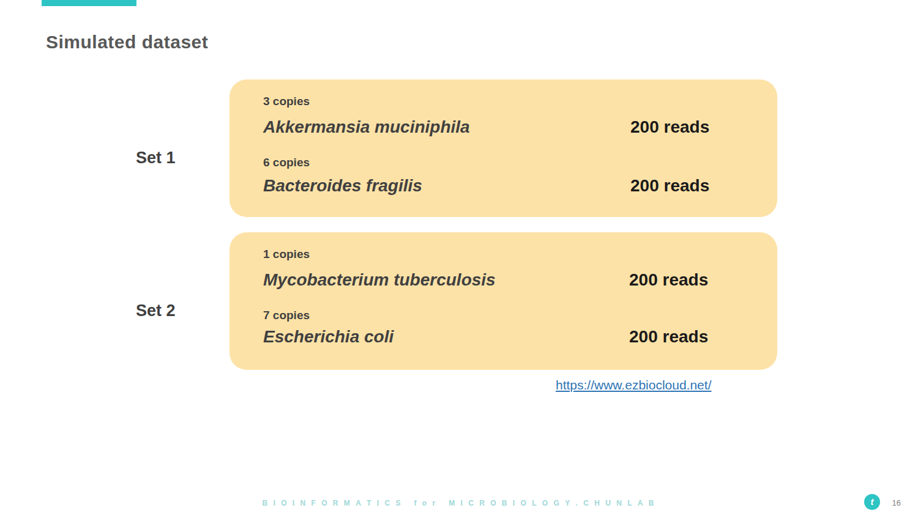Simulated dataset
Set 1
Set 2
3 copies
Akkermansia muciniphila
200 reads
6 copies
Bacteroides fragilis
200 reads
1 copies
Mycobacterium tuberculosis
200 reads
7 copies
Escherichia coli
200 reads
https://www.ezbiocloud.net/
B I O I N F O R M A T I C S f o r M I C R O B I O L O G Y . C H U N L A B
t
16